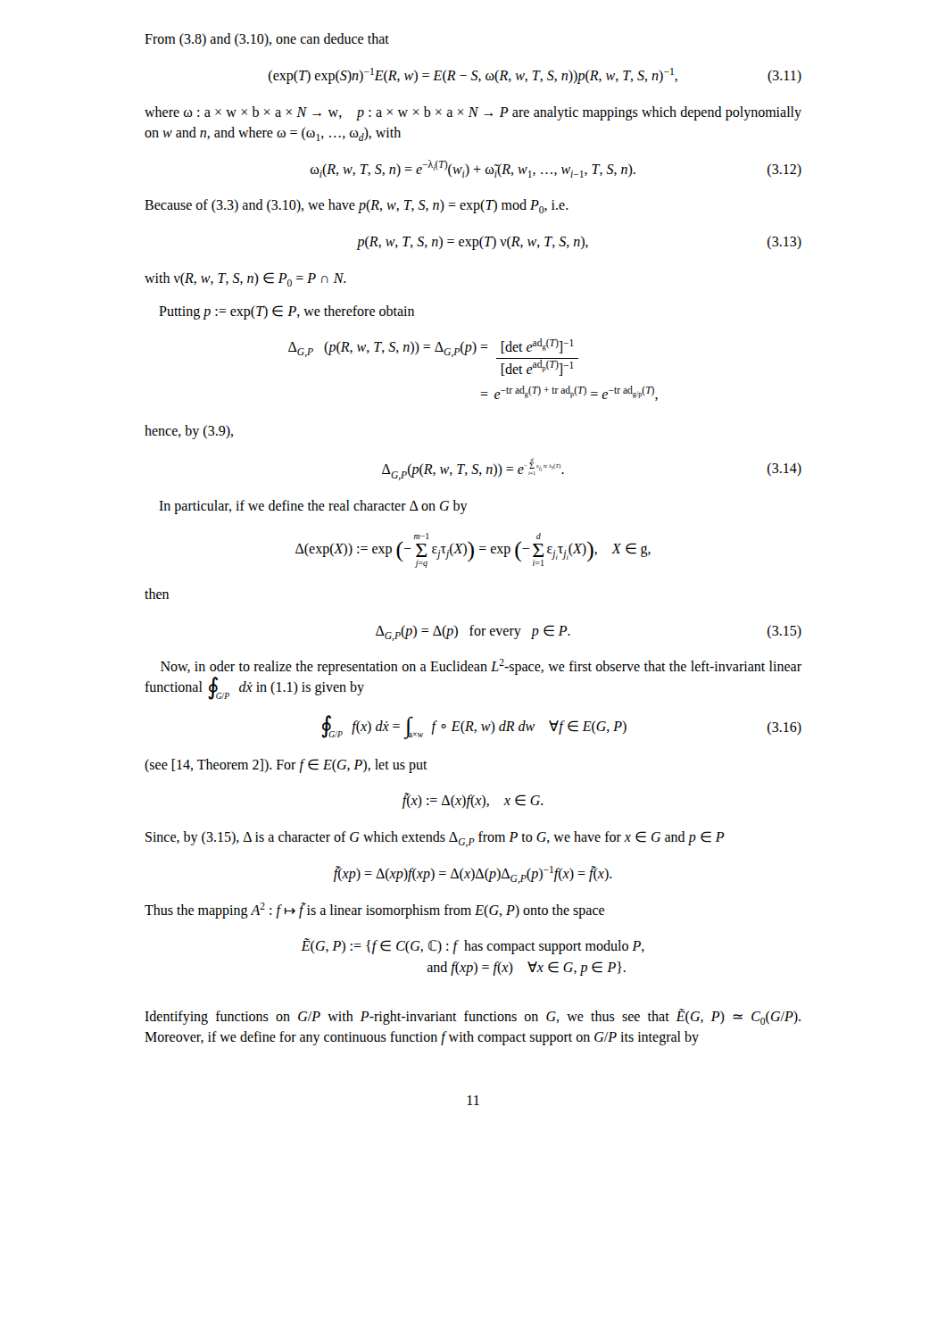From (3.8) and (3.10), one can deduce that
(exp(T) exp(S)n)−1E(R, w) = E(R − S, ω(R, w, T, S, n))p(R, w, T, S, n)−1,
(3.11)
where ω : a × w × b × a × N → w, p : a × w × b × a × N → P are analytic mappings which depend polynomially on w and n, and where ω = (ω1, …, ωd), with
ωi(R, w, T, S, n) = e−λi(T)(wi) + ω̃i(R, w1, …, wi−1, T, S, n).
(3.12)
Because of (3.3) and (3.10), we have p(R, w, T, S, n) = exp(T) mod P0, i.e.
p(R, w, T, S, n) = exp(T) ν(R, w, T, S, n),
(3.13)
with ν(R, w, T, S, n) ∈ P0 = P ∩ N.
Putting p := exp(T) ∈ P, we therefore obtain
ΔG,P (p(R, w, T, S, n)) = ΔG,P(p) =
[det eadg(T)]−1[det eadp(T)]−1
=
e−tr adg(T) + tr adp(T) = e−tr adg/p(T),
hence, by (3.9),
ΔG,P(p(R, w, T, S, n)) = e−dΣi=1εji tr λi(T).
(3.14)
In particular, if we define the real character Δ on G by
Δ(exp(X)) := exp (−m−1 Σj=qεjτj(X)) = exp (−dΣi=1εjiτji(X)), X ∈ g,
then
ΔG,P(p) = Δ(p) for every p ∈ P.
(3.15)
Now, in oder to realize the representation on a Euclidean L2-space, we first observe that the left-invariant linear functional ∮G/P dẋ in (1.1) is given by
∮G/P f(x) dẋ = ∫a×w f ∘ E(R, w) dR dw ∀f ∈ E(G, P)
(3.16)
(see [14, Theorem 2]). For f ∈ E(G, P), let us put
f̃(x) := Δ(x)f(x), x ∈ G.
Since, by (3.15), Δ is a character of G which extends ΔG,P from P to G, we have for x ∈ G and p ∈ P
f̃(xp) = Δ(xp)f(xp) = Δ(x)Δ(p)ΔG,P(p)−1f(x) = f̃(x).
Thus the mapping A2 : f ↦ f̃ is a linear isomorphism from E(G, P) onto the space
Ẽ(G, P) := {f ∈ C(G, ℂ) : f has compact support modulo P,
and f(xp) = f(x) ∀x ∈ G, p ∈ P}.
Identifying functions on G/P with P-right-invariant functions on G, we thus see that Ẽ(G, P) ≃ C0(G/P). Moreover, if we define for any continuous function f with compact support on G/P its integral by
11